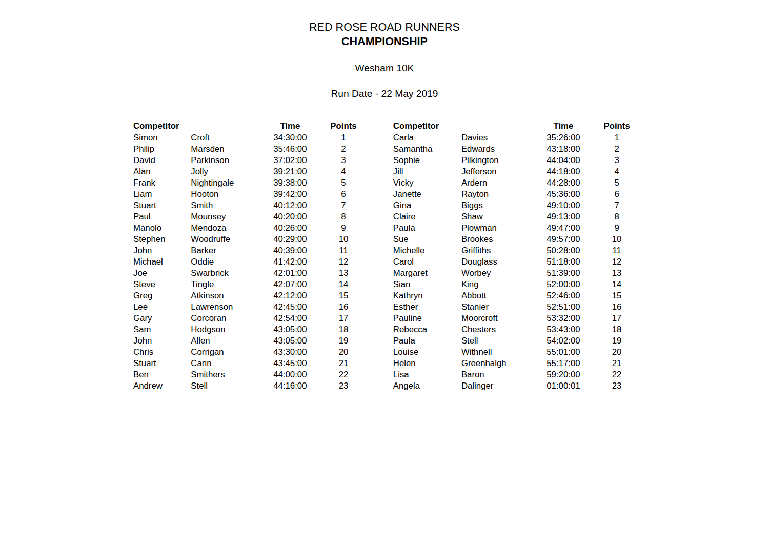RED ROSE ROAD RUNNERS
CHAMPIONSHIP
Wesham 10K
Run Date - 22 May 2019
| Competitor | Time | Points | | Competitor | Time | Points |
| --- | --- | --- | --- | --- | --- | --- |
| Simon | Croft | 34:30:00 | 1 | | Carla | Davies | 35:26:00 | 1 |
| Philip | Marsden | 35:46:00 | 2 | | Samantha | Edwards | 43:18:00 | 2 |
| David | Parkinson | 37:02:00 | 3 | | Sophie | Pilkington | 44:04:00 | 3 |
| Alan | Jolly | 39:21:00 | 4 | | Jill | Jefferson | 44:18:00 | 4 |
| Frank | Nightingale | 39:38:00 | 5 | | Vicky | Ardern | 44:28:00 | 5 |
| Liam | Hooton | 39:42:00 | 6 | | Janette | Rayton | 45:36:00 | 6 |
| Stuart | Smith | 40:12:00 | 7 | | Gina | Biggs | 49:10:00 | 7 |
| Paul | Mounsey | 40:20:00 | 8 | | Claire | Shaw | 49:13:00 | 8 |
| Manolo | Mendoza | 40:26:00 | 9 | | Paula | Plowman | 49:47:00 | 9 |
| Stephen | Woodruffe | 40:29:00 | 10 | | Sue | Brookes | 49:57:00 | 10 |
| John | Barker | 40:39:00 | 11 | | Michelle | Griffiths | 50:28:00 | 11 |
| Michael | Oddie | 41:42:00 | 12 | | Carol | Douglass | 51:18:00 | 12 |
| Joe | Swarbrick | 42:01:00 | 13 | | Margaret | Worbey | 51:39:00 | 13 |
| Steve | Tingle | 42:07:00 | 14 | | Sian | King | 52:00:00 | 14 |
| Greg | Atkinson | 42:12:00 | 15 | | Kathryn | Abbott | 52:46:00 | 15 |
| Lee | Lawrenson | 42:45:00 | 16 | | Esther | Stanier | 52:51:00 | 16 |
| Gary | Corcoran | 42:54:00 | 17 | | Pauline | Moorcroft | 53:32:00 | 17 |
| Sam | Hodgson | 43:05:00 | 18 | | Rebecca | Chesters | 53:43:00 | 18 |
| John | Allen | 43:05:00 | 19 | | Paula | Stell | 54:02:00 | 19 |
| Chris | Corrigan | 43:30:00 | 20 | | Louise | Withnell | 55:01:00 | 20 |
| Stuart | Cann | 43:45:00 | 21 | | Helen | Greenhalgh | 55:17:00 | 21 |
| Ben | Smithers | 44:00:00 | 22 | | Lisa | Baron | 59:20:00 | 22 |
| Andrew | Stell | 44:16:00 | 23 | | Angela | Dalinger | 01:00:01 | 23 |